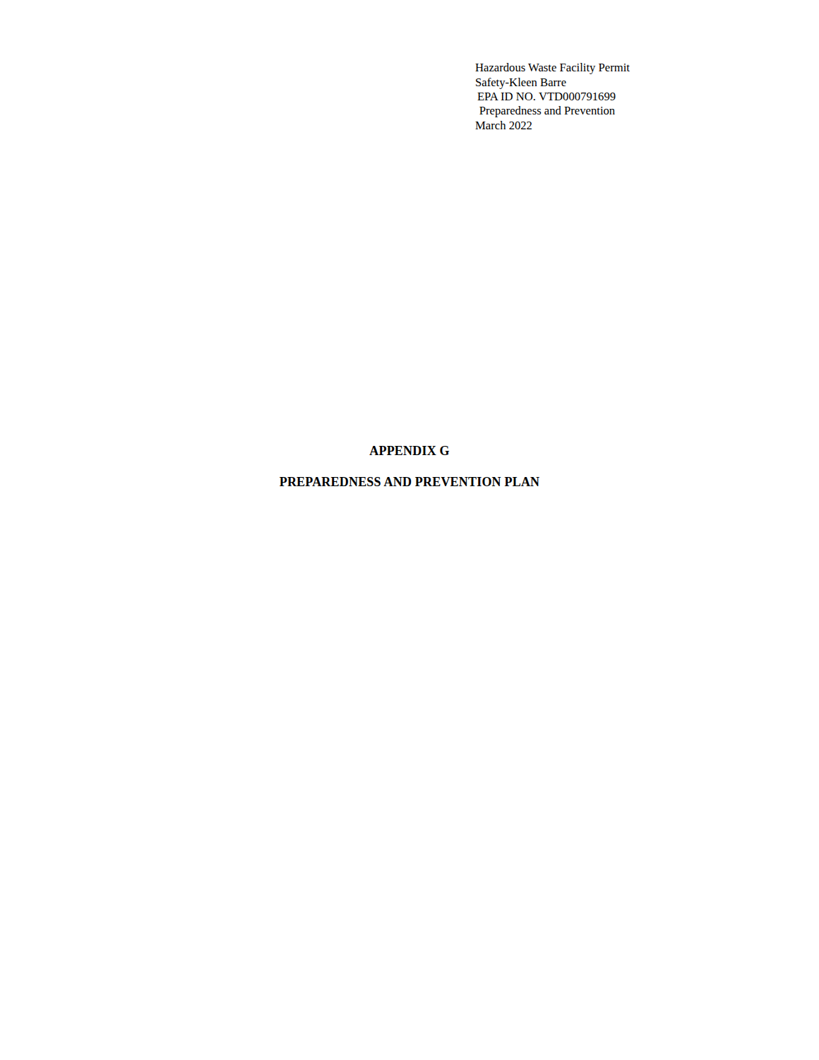Hazardous Waste Facility Permit
Safety-Kleen Barre
EPA ID NO. VTD000791699
Preparedness and Prevention
March 2022
APPENDIX G
PREPAREDNESS AND PREVENTION PLAN